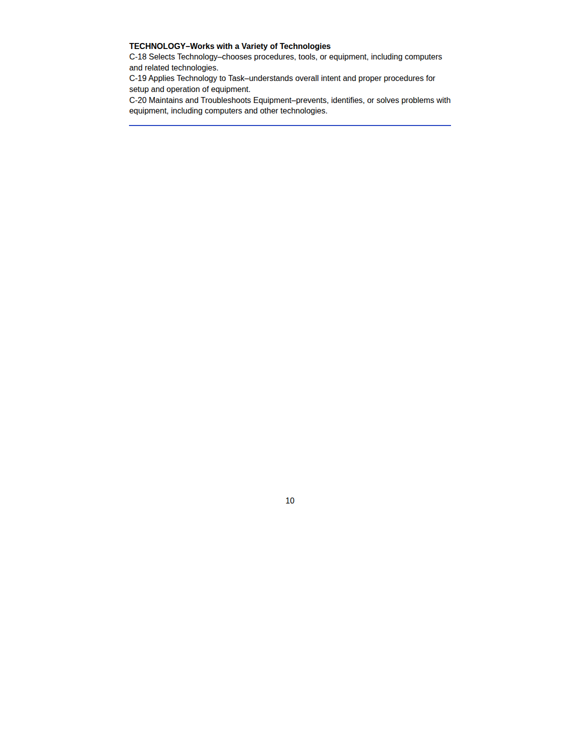TECHNOLOGY–Works with a Variety of Technologies
C-18 Selects Technology–chooses procedures, tools, or equipment, including computers and related technologies.
C-19 Applies Technology to Task–understands overall intent and proper procedures for setup and operation of equipment.
C-20 Maintains and Troubleshoots Equipment–prevents, identifies, or solves problems with equipment, including computers and other technologies.
10